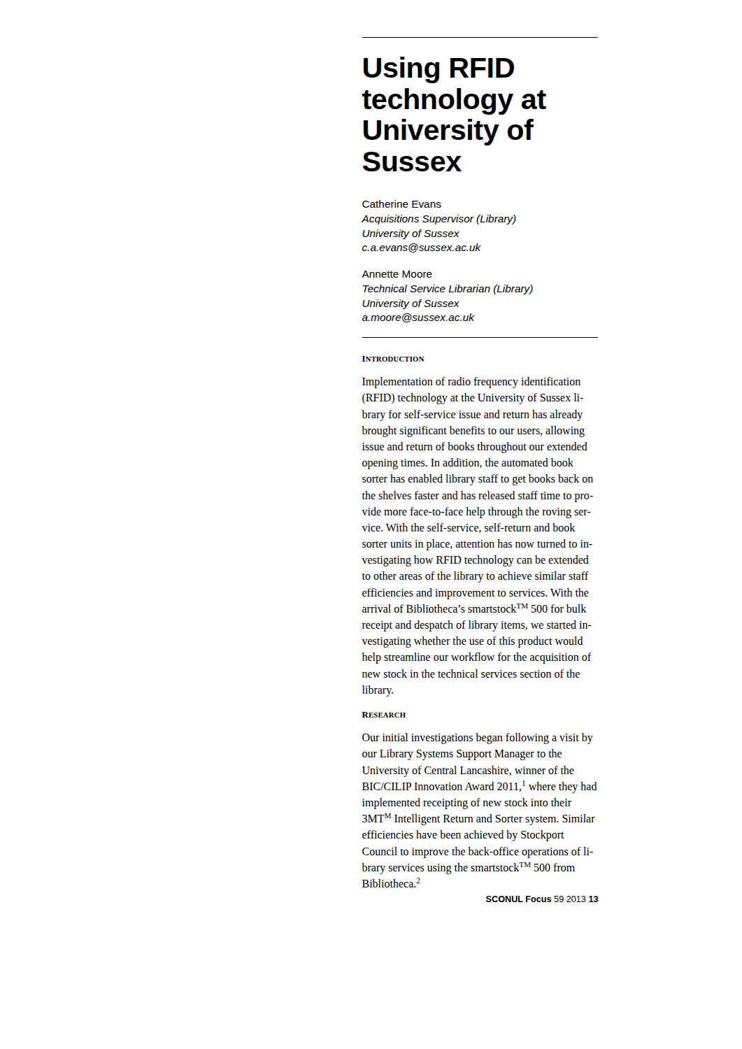Using RFID technology at University of Sussex
Catherine Evans
Acquisitions Supervisor (Library)
University of Sussex
c.a.evans@sussex.ac.uk
Annette Moore
Technical Service Librarian (Library)
University of Sussex
a.moore@sussex.ac.uk
INTRODUCTION
Implementation of radio frequency identification (RFID) technology at the University of Sussex library for self-service issue and return has already brought significant benefits to our users, allowing issue and return of books throughout our extended opening times. In addition, the automated book sorter has enabled library staff to get books back on the shelves faster and has released staff time to provide more face-to-face help through the roving service. With the self-service, self-return and book sorter units in place, attention has now turned to investigating how RFID technology can be extended to other areas of the library to achieve similar staff efficiencies and improvement to services. With the arrival of Bibliotheca’s smartstockTM 500 for bulk receipt and despatch of library items, we started investigating whether the use of this product would help streamline our workflow for the acquisition of new stock in the technical services section of the library.
RESEARCH
Our initial investigations began following a visit by our Library Systems Support Manager to the University of Central Lancashire, winner of the BIC/CILIP Innovation Award 2011,1 where they had implemented receipting of new stock into their 3MTM Intelligent Return and Sorter system. Similar efficiencies have been achieved by Stockport Council to improve the back-office operations of library services using the smartstockTM 500 from Bibliotheca.2
SCONUL Focus 59 2013 13